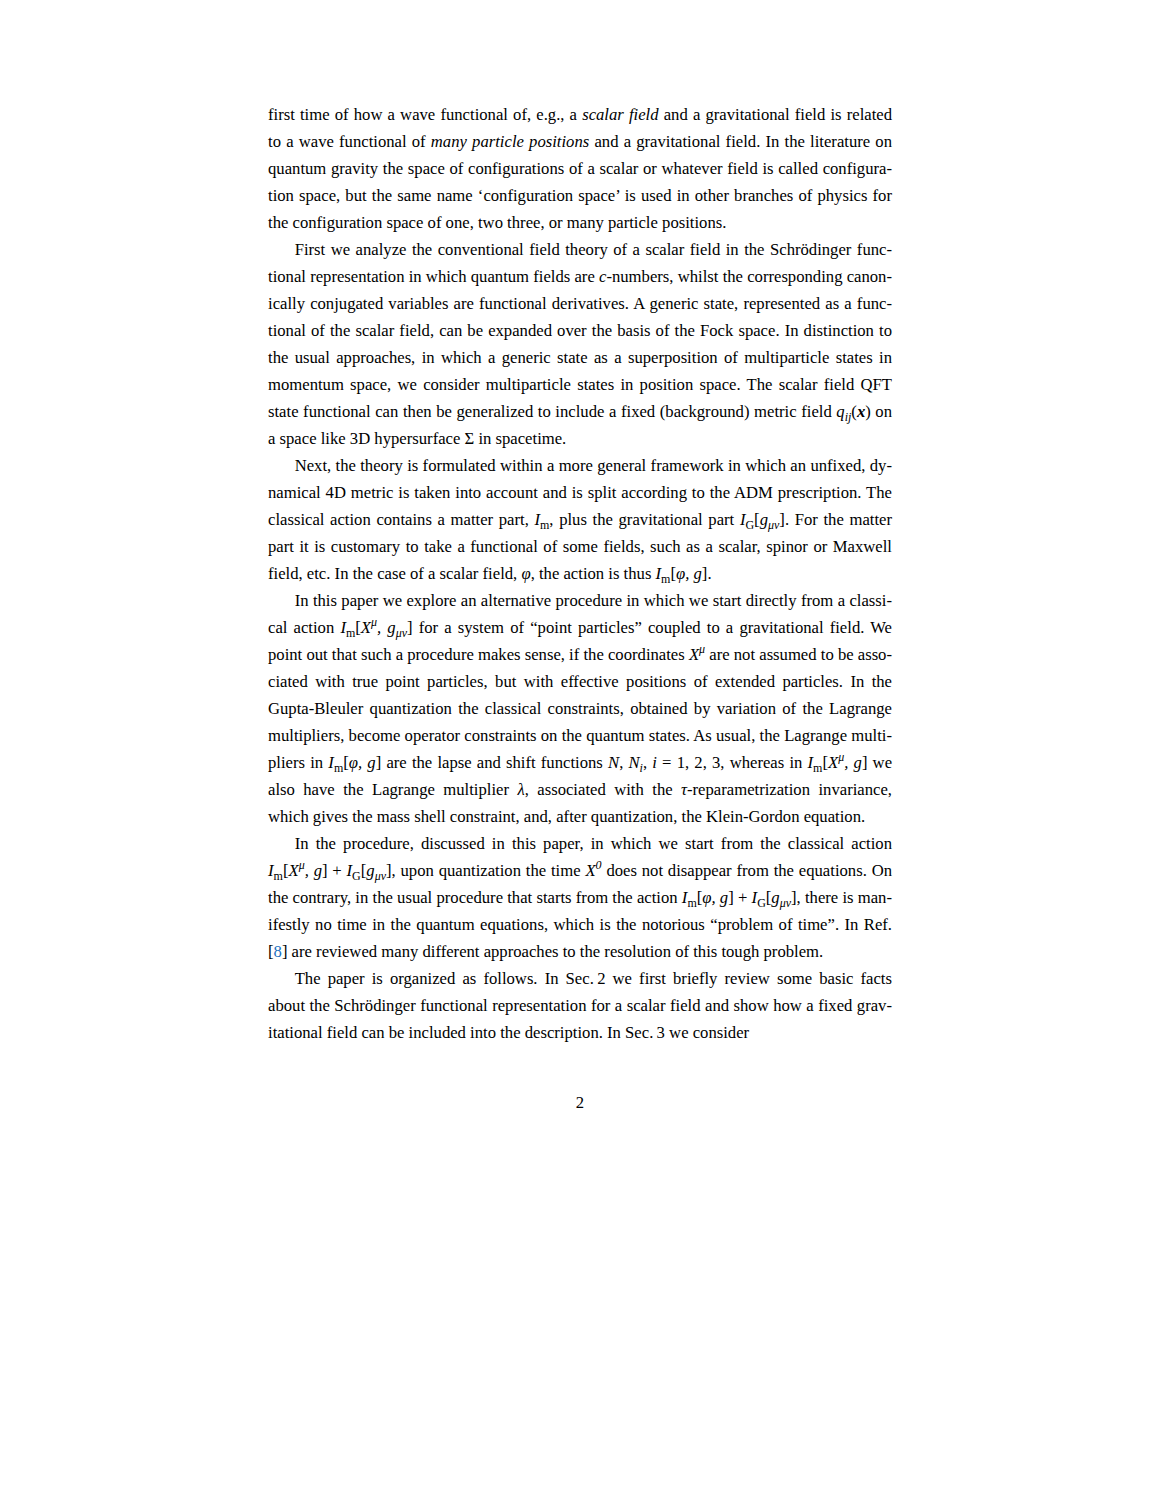first time of how a wave functional of, e.g., a scalar field and a gravitational field is related to a wave functional of many particle positions and a gravitational field. In the literature on quantum gravity the space of configurations of a scalar or whatever field is called configuration space, but the same name ‘configuration space’ is used in other branches of physics for the configuration space of one, two three, or many particle positions.
First we analyze the conventional field theory of a scalar field in the Schrödinger functional representation in which quantum fields are c-numbers, whilst the corresponding canonically conjugated variables are functional derivatives. A generic state, represented as a functional of the scalar field, can be expanded over the basis of the Fock space. In distinction to the usual approaches, in which a generic state as a superposition of multiparticle states in momentum space, we consider multiparticle states in position space. The scalar field QFT state functional can then be generalized to include a fixed (background) metric field qij(x) on a space like 3D hypersurface Σ in spacetime.
Next, the theory is formulated within a more general framework in which an unfixed, dynamical 4D metric is taken into account and is split according to the ADM prescription. The classical action contains a matter part, Im, plus the gravitational part IG[gμν]. For the matter part it is customary to take a functional of some fields, such as a scalar, spinor or Maxwell field, etc. In the case of a scalar field, φ, the action is thus Im[φ, g].
In this paper we explore an alternative procedure in which we start directly from a classical action Im[Xμ, gμν] for a system of “point particles” coupled to a gravitational field. We point out that such a procedure makes sense, if the coordinates Xμ are not assumed to be associated with true point particles, but with effective positions of extended particles. In the Gupta-Bleuler quantization the classical constraints, obtained by variation of the Lagrange multipliers, become operator constraints on the quantum states. As usual, the Lagrange multipliers in Im[φ, g] are the lapse and shift functions N, Ni, i = 1, 2, 3, whereas in Im[Xμ, g] we also have the Lagrange multiplier λ, associated with the τ-reparametrization invariance, which gives the mass shell constraint, and, after quantization, the Klein-Gordon equation.
In the procedure, discussed in this paper, in which we start from the classical action Im[Xμ, g] + IG[gμν], upon quantization the time X0 does not disappear from the equations. On the contrary, in the usual procedure that starts from the action Im[φ, g] + IG[gμν], there is manifestly no time in the quantum equations, which is the notorious “problem of time”. In Ref. [8] are reviewed many different approaches to the resolution of this tough problem.
The paper is organized as follows. In Sec. 2 we first briefly review some basic facts about the Schrödinger functional representation for a scalar field and show how a fixed gravitational field can be included into the description. In Sec. 3 we consider
2